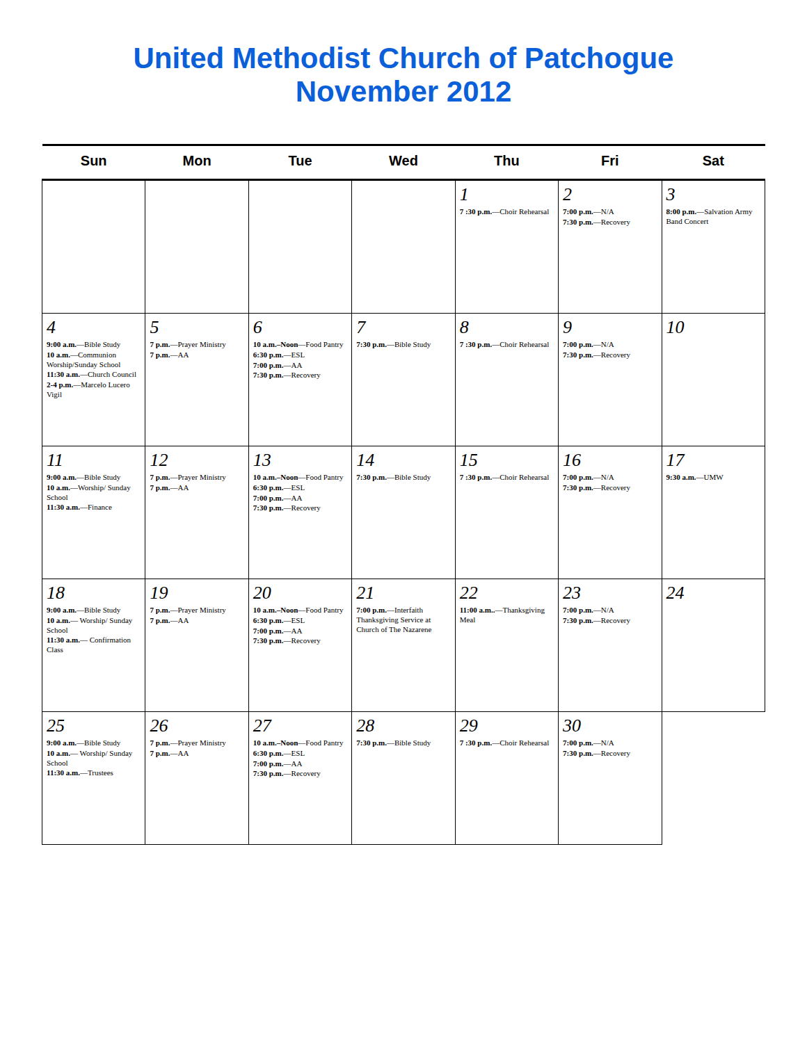United Methodist Church of Patchogue
November 2012
| Sun | Mon | Tue | Wed | Thu | Fri | Sat |
| --- | --- | --- | --- | --- | --- | --- |
| | | | | 1 7 :30 p.m. —Choir Rehearsal | 2 7:00 p.m. —N/A 7:30 p.m. —Recovery | 3 8:00 p.m. —Salvation Army Band Concert |
| 4 9:00 a.m. —Bible Study 10 a.m. —Communion Worship/Sunday School 11:30 a.m. —Church Council 2-4 p.m. —Marcelo Lucero Vigil | 5 7 p.m. —Prayer Ministry 7 p.m. —AA | 6 10 a.m.–Noon —Food Pantry 6:30 p.m. —ESL 7:00 p.m. —AA 7:30 p.m. —Recovery | 7 7:30 p.m. —Bible Study | 8 7 :30 p.m. —Choir Rehearsal | 9 7:00 p.m. —N/A 7:30 p.m. —Recovery | 10 |
| 11 9:00 a.m. —Bible Study 10 a.m. —Worship/ Sunday School 11:30 a.m. —Finance | 12 7 p.m. —Prayer Ministry 7 p.m. —AA | 13 10 a.m.–Noon —Food Pantry 6:30 p.m. —ESL 7:00 p.m. —AA 7:30 p.m. —Recovery | 14 7:30 p.m. —Bible Study | 15 7 :30 p.m. —Choir Rehearsal | 16 7:00 p.m. —N/A 7:30 p.m. —Recovery | 17 9:30 a.m. —UMW |
| 18 9:00 a.m. —Bible Study 10 a.m. — Worship/ Sunday School 11:30 a.m. — Confirmation Class | 19 7 p.m. —Prayer Ministry 7 p.m. —AA | 20 10 a.m.–Noon —Food Pantry 6:30 p.m. —ESL 7:00 p.m. —AA 7:30 p.m. —Recovery | 21 7:00 p.m. —Interfaith Thanksgiving Service at Church of The Nazarene | 22 11:00 a.m.. —Thanksgiving Meal | 23 7:00 p.m. —N/A 7:30 p.m. —Recovery | 24 |
| 25 9:00 a.m. —Bible Study 10 a.m. — Worship/ Sunday School 11:30 a.m. —Trustees | 26 7 p.m. —Prayer Ministry 7 p.m. —AA | 27 10 a.m.–Noon —Food Pantry 6:30 p.m. —ESL 7:00 p.m. —AA 7:30 p.m. —Recovery | 28 7:30 p.m. —Bible Study | 29 7 :30 p.m. —Choir Rehearsal | 30 7:00 p.m. —N/A 7:30 p.m. —Recovery | |